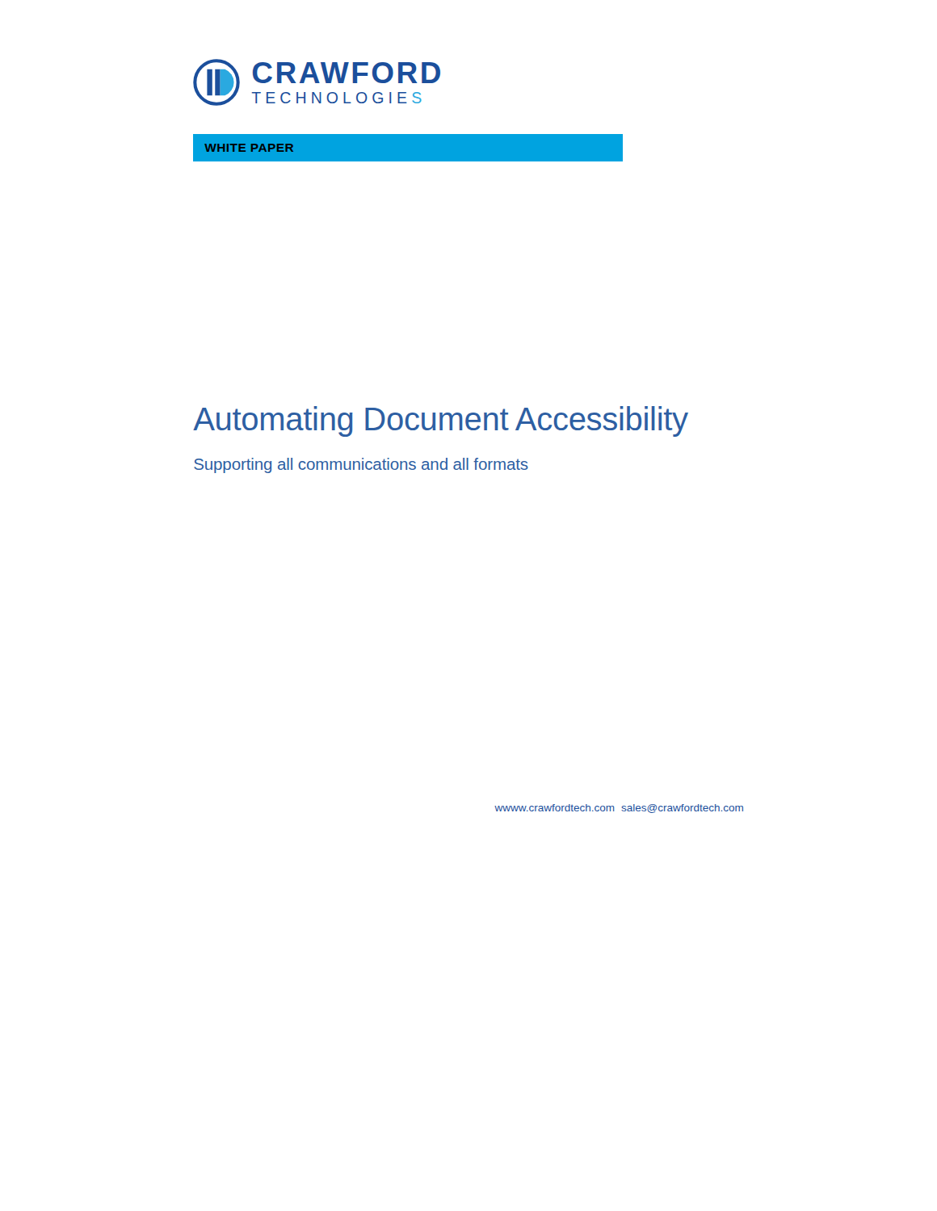CRAWFORD
TECHNOLOGIES
WHITE PAPER
Automating Document Accessibility
Supporting all communications and all formats
wwww.crawfordtech.com sales@crawfordtech.com